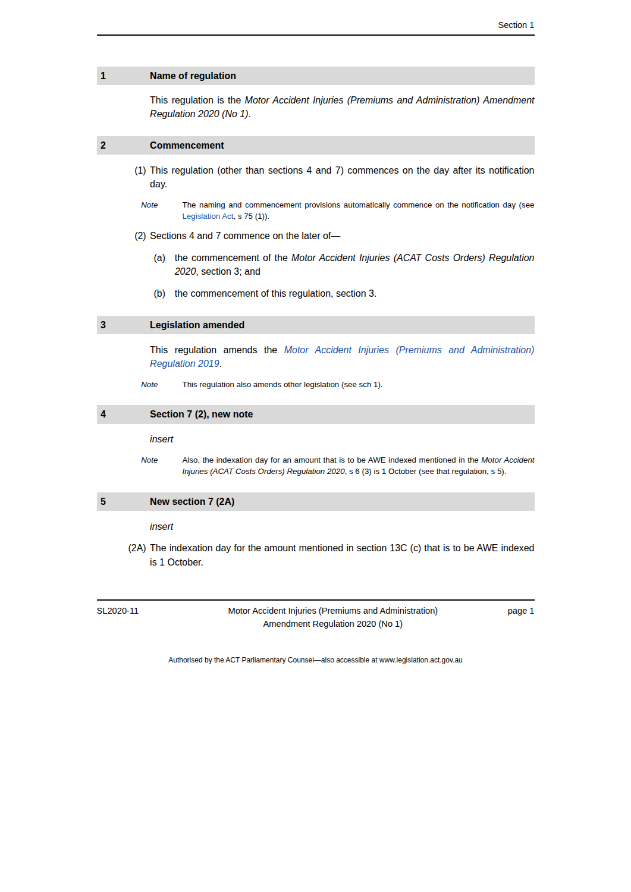Section 1
1 Name of regulation
This regulation is the Motor Accident Injuries (Premiums and Administration) Amendment Regulation 2020 (No 1).
2 Commencement
(1) This regulation (other than sections 4 and 7) commences on the day after its notification day.
Note
The naming and commencement provisions automatically commence on the notification day (see Legislation Act, s 75 (1)).
(2) Sections 4 and 7 commence on the later of—
(a) the commencement of the Motor Accident Injuries (ACAT Costs Orders) Regulation 2020, section 3; and
(b) the commencement of this regulation, section 3.
3 Legislation amended
This regulation amends the Motor Accident Injuries (Premiums and Administration) Regulation 2019.
Note
This regulation also amends other legislation (see sch 1).
4 Section 7 (2), new note
insert
Note
Also, the indexation day for an amount that is to be AWE indexed mentioned in the Motor Accident Injuries (ACAT Costs Orders) Regulation 2020, s 6 (3) is 1 October (see that regulation, s 5).
5 New section 7 (2A)
insert
(2A) The indexation day for the amount mentioned in section 13C (c) that is to be AWE indexed is 1 October.
SL2020-11
Motor Accident Injuries (Premiums and Administration)
Amendment Regulation 2020 (No 1)
page 1
Authorised by the ACT Parliamentary Counsel—also accessible at www.legislation.act.gov.au